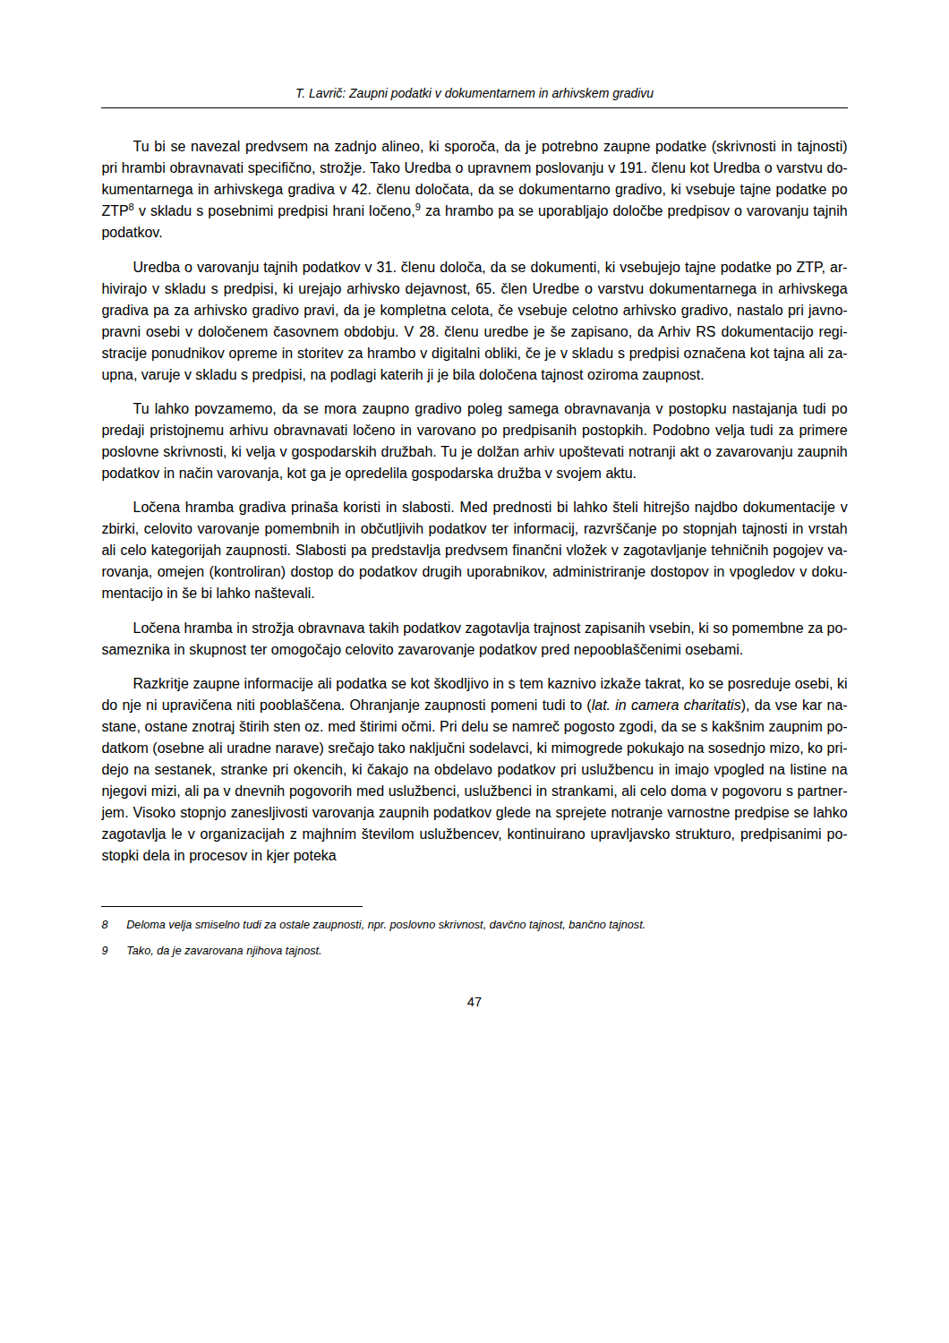T. Lavrič: Zaupni podatki v dokumentarnem in arhivskem gradivu
Tu bi se navezal predvsem na zadnjo alineo, ki sporoča, da je potrebno zaupne podatke (skrivnosti in tajnosti) pri hrambi obravnavati specifično, strožje. Tako Uredba o upravnem poslovanju v 191. členu kot Uredba o varstvu dokumentarnega in arhivskega gradiva v 42. členu določata, da se dokumentarno gradivo, ki vsebuje tajne podatke po ZTP8 v skladu s posebnimi predpisi hrani ločeno,9 za hrambo pa se uporabljajo določbe predpisov o varovanju tajnih podatkov.
Uredba o varovanju tajnih podatkov v 31. členu določa, da se dokumenti, ki vsebujejo tajne podatke po ZTP, arhivirajo v skladu s predpisi, ki urejajo arhivsko dejavnost, 65. člen Uredbe o varstvu dokumentarnega in arhivskega gradiva pa za arhivsko gradivo pravi, da je kompletna celota, če vsebuje celotno arhivsko gradivo, nastalo pri javnopravni osebi v določenem časovnem obdobju. V 28. členu uredbe je še zapisano, da Arhiv RS dokumentacijo registracije ponudnikov opreme in storitev za hrambo v digitalni obliki, če je v skladu s predpisi označena kot tajna ali zaupna, varuje v skladu s predpisi, na podlagi katerih ji je bila določena tajnost oziroma zaupnost.
Tu lahko povzamemo, da se mora zaupno gradivo poleg samega obravnavanja v postopku nastajanja tudi po predaji pristojnemu arhivu obravnavati ločeno in varovano po predpisanih postopkih. Podobno velja tudi za primere poslovne skrivnosti, ki velja v gospodarskih družbah. Tu je dolžan arhiv upoštevati notranji akt o zavarovanju zaupnih podatkov in način varovanja, kot ga je opredelila gospodarska družba v svojem aktu.
Ločena hramba gradiva prinaša koristi in slabosti. Med prednosti bi lahko šteli hitrejšo najdbo dokumentacije v zbirki, celovito varovanje pomembnih in občutljivih podatkov ter informacij, razvrščanje po stopnjah tajnosti in vrstah ali celo kategorijah zaupnosti. Slabosti pa predstavlja predvsem finančni vložek v zagotavljanje tehničnih pogojev varovanja, omejen (kontroliran) dostop do podatkov drugih uporabnikov, administriranje dostopov in vpogledov v dokumentacijo in še bi lahko naštevali.
Ločena hramba in strožja obravnava takih podatkov zagotavlja trajnost zapisanih vsebin, ki so pomembne za posameznika in skupnost ter omogočajo celovito zavarovanje podatkov pred nepooblaščenimi osebami.
Razkritje zaupne informacije ali podatka se kot škodljivo in s tem kaznivo izkaže takrat, ko se posreduje osebi, ki do nje ni upravičena niti pooblaščena. Ohranjanje zaupnosti pomeni tudi to (lat. in camera charitatis), da vse kar nastane, ostane znotraj štirih sten oz. med štirimi očmi. Pri delu se namreč pogosto zgodi, da se s kakšnim zaupnim podatkom (osebne ali uradne narave) srečajo tako naključni sodelavci, ki mimogrede pokukajo na sosednjo mizo, ko pridejo na sestanek, stranke pri okencih, ki čakajo na obdelavo podatkov pri uslužbencu in imajo vpogled na listine na njegovi mizi, ali pa v dnevnih pogovorih med uslužbenci, uslužbenci in strankami, ali celo doma v pogovoru s partnerjem. Visoko stopnjo zanesljivosti varovanja zaupnih podatkov glede na sprejete notranje varnostne predpise se lahko zagotavlja le v organizacijah z majhnim številom uslužbencev, kontinuirano upravljavsko strukturo, predpisanimi postopki dela in procesov in kjer poteka
8 Deloma velja smiselno tudi za ostale zaupnosti, npr. poslovno skrivnost, davčno tajnost, bančno tajnost.
9 Tako, da je zavarovana njihova tajnost.
47